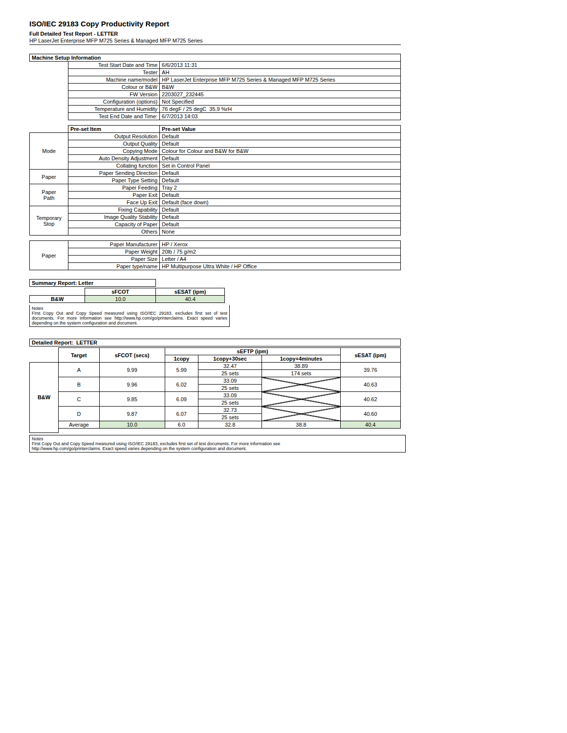ISO/IEC 29183 Copy Productivity Report
Full Detailed Test Report - LETTER
HP LaserJet Enterprise MFP M725 Series & Managed MFP M725 Series
| Machine Setup Information |
| | Test Start Date and Time | 6/6/2013 11:31 |
| | Tester | AH |
| | Machine name/model | HP LaserJet Enterprise MFP M725 Series & Managed MFP M725 Series |
| | Colour or B&W | B&W |
| | FW Version | 2203027_232445 |
| | Configuration (options) | Not Specified |
| | Temperature and Humidity | 76 degF / 25 degC 35.9 %rH |
| | Test End Date and Time: | 6/7/2013 14:03 |
| | Pre-set Item | Pre-set Value |
| Mode | Output Resolution | Default |
| Output Quality | Default |
| Copying Mode | Colour for Colour and B&W for B&W |
| Auto Density Adjustment | Default |
| Collating function | Set in Control Panel |
| Paper | Paper Sending Direction | Default |
| Paper Type Setting | Default |
| Paper Path | Paper Feeding | Tray 2 |
| Paper Exit | Default |
| Face Up Exit | Default (face down) |
| Temporary Stop | Fixing Capability | Default |
| Image Quality Stability | Default |
| Capacity of Paper | Default |
| Others | None |
| Paper | Paper Manufacturer | HP / Xerox |
| Paper Weight | 20lb / 75 g/m2 |
| Paper Size | Letter / A4 |
| Paper type/name | HP Multipurpose Ultra White / HP Office |
| Summary Report: Letter | |
| | sFCOT | sESAT (ipm) |
| B&W | 10.0 | 40.4 |
Notes
First Copy Out and Copy Speed measured using ISO/IEC 29183, excludes first set of test documents. For more information see http://www.hp.com/go/printerclaims. Exact speed varies depending on the system configuration and document.
| Detailed Report: LETTER |
| | Target | sFCOT (secs) | sEFTP (ipm) | sESAT (ipm) |
| 1copy | 1copy+30sec | 1copy+4minutes |
| B&W | A | 9.99 | 5.99 | 32.47 | 38.89 | 39.76 |
| 25 sets | 174 sets |
| B | 9.96 | 6.02 | 33.09 | | 40.63 |
| 25 sets |
| C | 9.85 | 6.09 | 33.09 | | 40.62 |
| 25 sets |
| D | 9.87 | 6.07 | 32.73 | | 40.60 |
| 25 sets |
| Average | 10.0 | 6.0 | 32.8 | 38.8 | 40.4 |
Notes
First Copy Out and Copy Speed measured using ISO/IEC 29183, excludes first set of test documents. For more information see
http://www.hp.com/go/printerclaims. Exact speed varies depending on the system configuration and document.